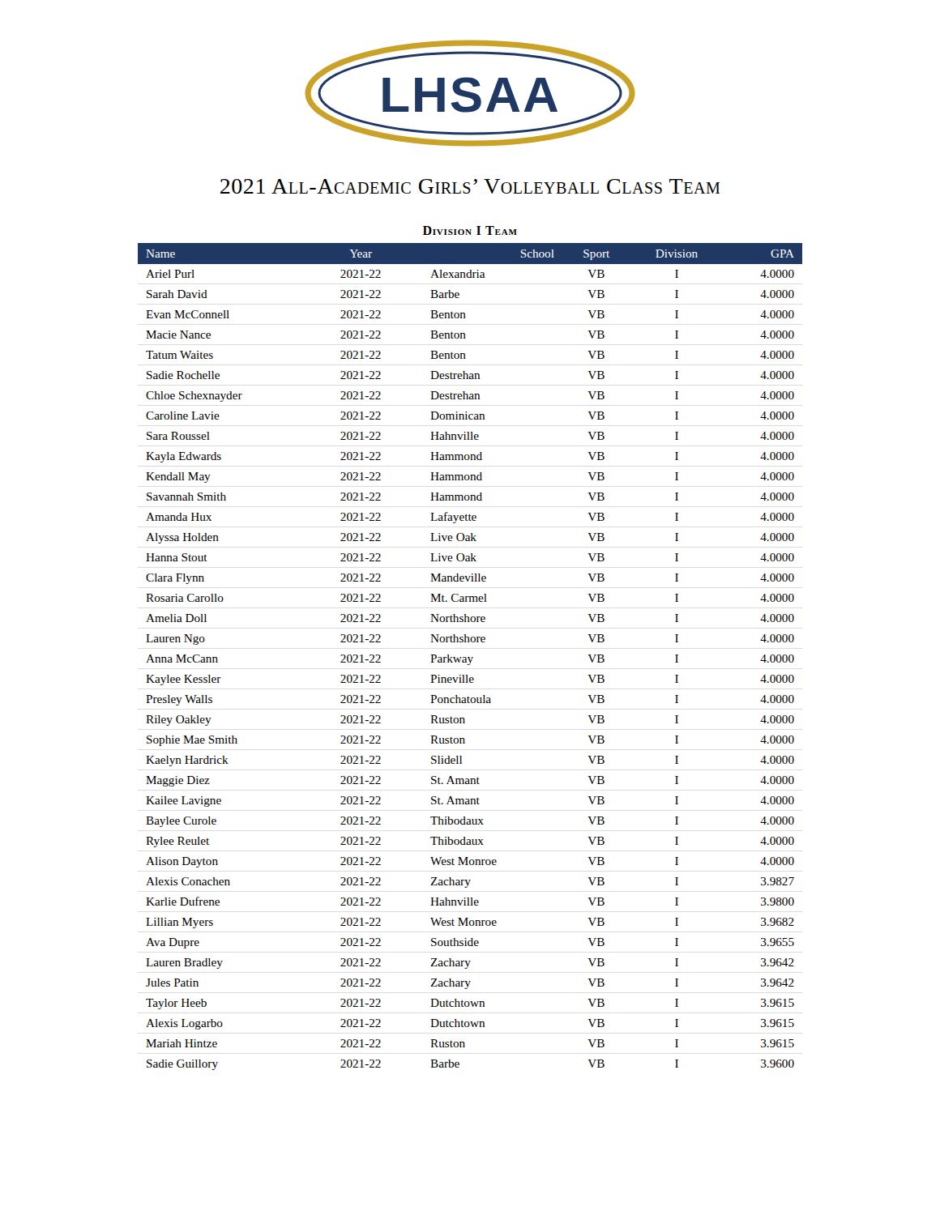LHSAA
2021 All-Academic Girls’ Volleyball Class Team
Division I Team
| Name | Year | School | Sport | Division | GPA |
| --- | --- | --- | --- | --- | --- |
| Ariel Purl | 2021-22 | Alexandria | VB | I | 4.0000 |
| Sarah David | 2021-22 | Barbe | VB | I | 4.0000 |
| Evan McConnell | 2021-22 | Benton | VB | I | 4.0000 |
| Macie Nance | 2021-22 | Benton | VB | I | 4.0000 |
| Tatum Waites | 2021-22 | Benton | VB | I | 4.0000 |
| Sadie Rochelle | 2021-22 | Destrehan | VB | I | 4.0000 |
| Chloe Schexnayder | 2021-22 | Destrehan | VB | I | 4.0000 |
| Caroline Lavie | 2021-22 | Dominican | VB | I | 4.0000 |
| Sara Roussel | 2021-22 | Hahnville | VB | I | 4.0000 |
| Kayla Edwards | 2021-22 | Hammond | VB | I | 4.0000 |
| Kendall May | 2021-22 | Hammond | VB | I | 4.0000 |
| Savannah Smith | 2021-22 | Hammond | VB | I | 4.0000 |
| Amanda Hux | 2021-22 | Lafayette | VB | I | 4.0000 |
| Alyssa Holden | 2021-22 | Live Oak | VB | I | 4.0000 |
| Hanna Stout | 2021-22 | Live Oak | VB | I | 4.0000 |
| Clara Flynn | 2021-22 | Mandeville | VB | I | 4.0000 |
| Rosaria Carollo | 2021-22 | Mt. Carmel | VB | I | 4.0000 |
| Amelia Doll | 2021-22 | Northshore | VB | I | 4.0000 |
| Lauren Ngo | 2021-22 | Northshore | VB | I | 4.0000 |
| Anna McCann | 2021-22 | Parkway | VB | I | 4.0000 |
| Kaylee Kessler | 2021-22 | Pineville | VB | I | 4.0000 |
| Presley Walls | 2021-22 | Ponchatoula | VB | I | 4.0000 |
| Riley Oakley | 2021-22 | Ruston | VB | I | 4.0000 |
| Sophie Mae Smith | 2021-22 | Ruston | VB | I | 4.0000 |
| Kaelyn Hardrick | 2021-22 | Slidell | VB | I | 4.0000 |
| Maggie Diez | 2021-22 | St. Amant | VB | I | 4.0000 |
| Kailee Lavigne | 2021-22 | St. Amant | VB | I | 4.0000 |
| Baylee Curole | 2021-22 | Thibodaux | VB | I | 4.0000 |
| Rylee Reulet | 2021-22 | Thibodaux | VB | I | 4.0000 |
| Alison Dayton | 2021-22 | West Monroe | VB | I | 4.0000 |
| Alexis Conachen | 2021-22 | Zachary | VB | I | 3.9827 |
| Karlie Dufrene | 2021-22 | Hahnville | VB | I | 3.9800 |
| Lillian Myers | 2021-22 | West Monroe | VB | I | 3.9682 |
| Ava Dupre | 2021-22 | Southside | VB | I | 3.9655 |
| Lauren Bradley | 2021-22 | Zachary | VB | I | 3.9642 |
| Jules Patin | 2021-22 | Zachary | VB | I | 3.9642 |
| Taylor Heeb | 2021-22 | Dutchtown | VB | I | 3.9615 |
| Alexis Logarbo | 2021-22 | Dutchtown | VB | I | 3.9615 |
| Mariah Hintze | 2021-22 | Ruston | VB | I | 3.9615 |
| Sadie Guillory | 2021-22 | Barbe | VB | I | 3.9600 |